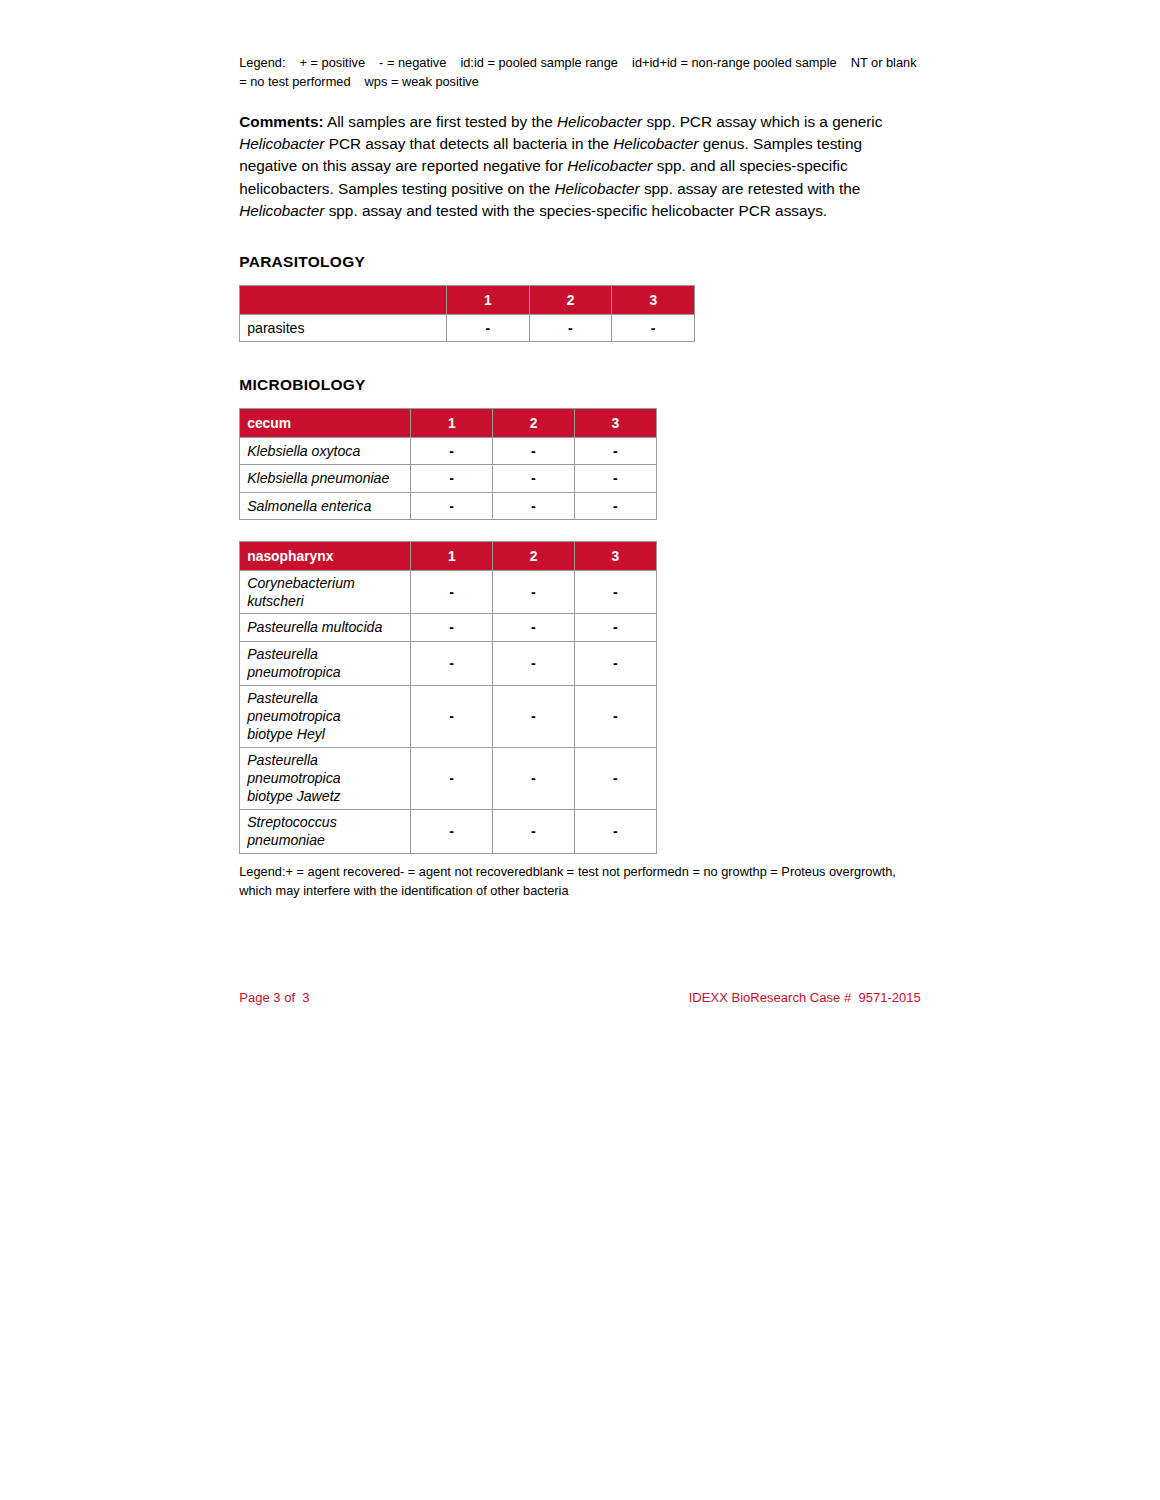Legend: + = positive - = negative id:id = pooled sample range id+id+id = non-range pooled sample NT or blank = no test performed wps = weak positive
Comments: All samples are first tested by the Helicobacter spp. PCR assay which is a generic Helicobacter PCR assay that detects all bacteria in the Helicobacter genus. Samples testing negative on this assay are reported negative for Helicobacter spp. and all species-specific helicobacters. Samples testing positive on the Helicobacter spp. assay are retested with the Helicobacter spp. assay and tested with the species-specific helicobacter PCR assays.
PARASITOLOGY
| | 1 | 2 | 3 |
| --- | --- | --- | --- |
| parasites | - | - | - |
MICROBIOLOGY
| cecum | 1 | 2 | 3 |
| --- | --- | --- | --- |
| Klebsiella oxytoca | - | - | - |
| Klebsiella pneumoniae | - | - | - |
| Salmonella enterica | - | - | - |
| nasopharynx | 1 | 2 | 3 |
| --- | --- | --- | --- |
| Corynebacterium kutscheri | - | - | - |
| Pasteurella multocida | - | - | - |
| Pasteurella pneumotropica | - | - | - |
| Pasteurella pneumotropica biotype Heyl | - | - | - |
| Pasteurella pneumotropica biotype Jawetz | - | - | - |
| Streptococcus pneumoniae | - | - | - |
Legend: + = agent recovered - = agent not recovered blank = test not performed n = no growth p = Proteus overgrowth, which may interfere with the identification of other bacteria
Page 3 of 3 IDEXX BioResearch Case # 9571-2015